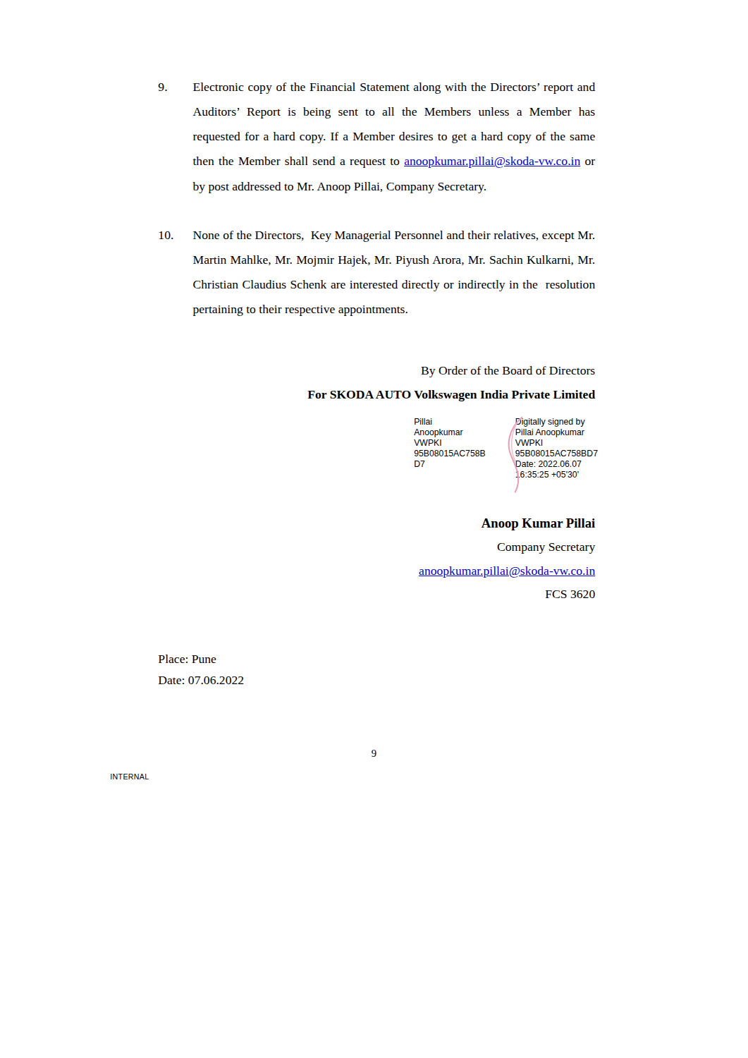9. Electronic copy of the Financial Statement along with the Directors’ report and Auditors’ Report is being sent to all the Members unless a Member has requested for a hard copy. If a Member desires to get a hard copy of the same then the Member shall send a request to anoopkumar.pillai@skoda-vw.co.in or by post addressed to Mr. Anoop Pillai, Company Secretary.
10. None of the Directors, Key Managerial Personnel and their relatives, except Mr. Martin Mahlke, Mr. Mojmir Hajek, Mr. Piyush Arora, Mr. Sachin Kulkarni, Mr. Christian Claudius Schenk are interested directly or indirectly in the resolution pertaining to their respective appointments.
By Order of the Board of Directors
For SKODA AUTO Volkswagen India Private Limited
Pillai
Anoopkumar
VWPKI
95B08015AC758B
D7
Digitally signed by
Pillai Anoopkumar
VWPKI
95B08015AC758BD7
Date: 2022.06.07
16:35:25 +05'30'
Anoop Kumar Pillai
Company Secretary
anoopkumar.pillai@skoda-vw.co.in
FCS 3620
Place: Pune
Date: 07.06.2022
9
INTERNAL